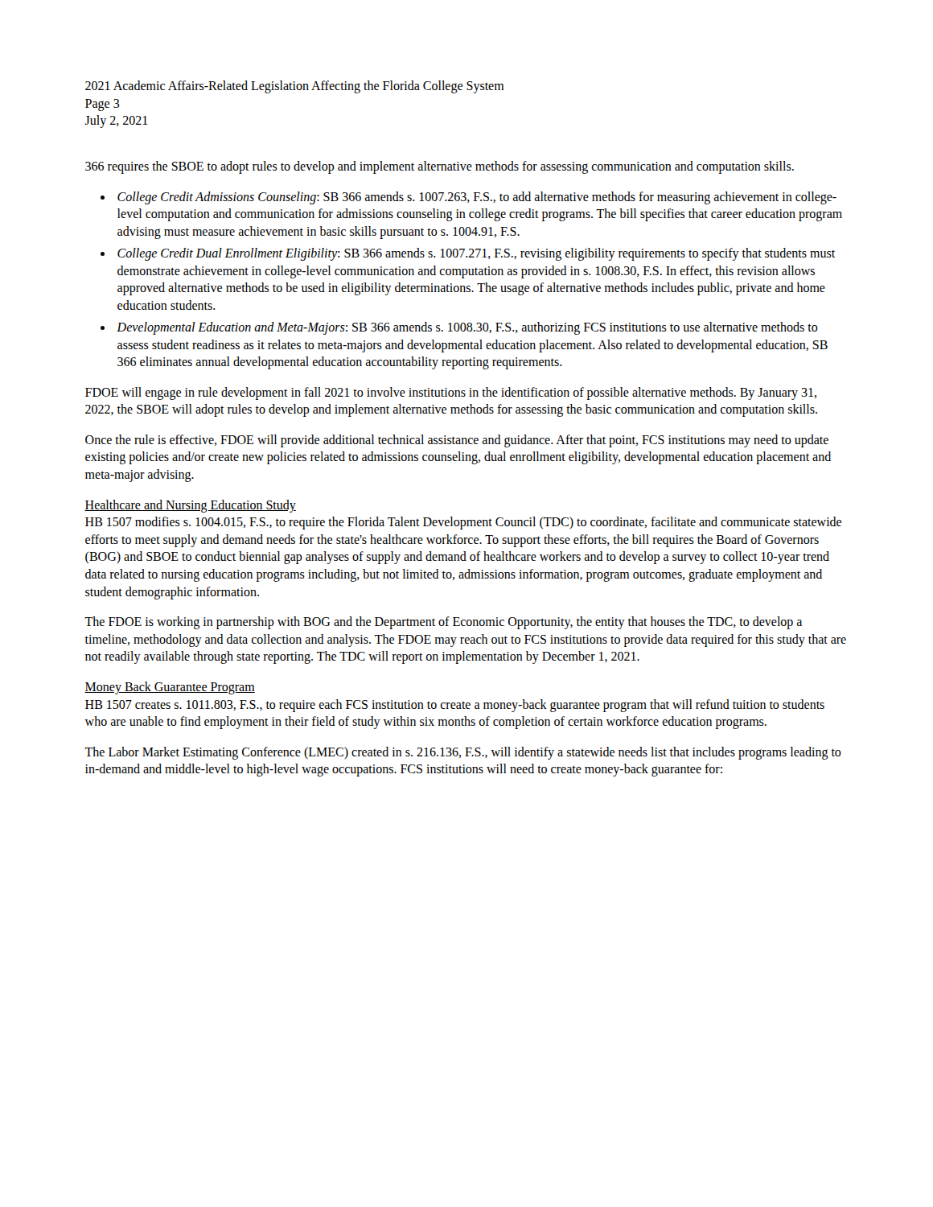2021 Academic Affairs-Related Legislation Affecting the Florida College System
Page 3
July 2, 2021
366 requires the SBOE to adopt rules to develop and implement alternative methods for assessing communication and computation skills.
College Credit Admissions Counseling: SB 366 amends s. 1007.263, F.S., to add alternative methods for measuring achievement in college-level computation and communication for admissions counseling in college credit programs. The bill specifies that career education program advising must measure achievement in basic skills pursuant to s. 1004.91, F.S.
College Credit Dual Enrollment Eligibility: SB 366 amends s. 1007.271, F.S., revising eligibility requirements to specify that students must demonstrate achievement in college-level communication and computation as provided in s. 1008.30, F.S. In effect, this revision allows approved alternative methods to be used in eligibility determinations. The usage of alternative methods includes public, private and home education students.
Developmental Education and Meta-Majors: SB 366 amends s. 1008.30, F.S., authorizing FCS institutions to use alternative methods to assess student readiness as it relates to meta-majors and developmental education placement. Also related to developmental education, SB 366 eliminates annual developmental education accountability reporting requirements.
FDOE will engage in rule development in fall 2021 to involve institutions in the identification of possible alternative methods. By January 31, 2022, the SBOE will adopt rules to develop and implement alternative methods for assessing the basic communication and computation skills.
Once the rule is effective, FDOE will provide additional technical assistance and guidance. After that point, FCS institutions may need to update existing policies and/or create new policies related to admissions counseling, dual enrollment eligibility, developmental education placement and meta-major advising.
Healthcare and Nursing Education Study
HB 1507 modifies s. 1004.015, F.S., to require the Florida Talent Development Council (TDC) to coordinate, facilitate and communicate statewide efforts to meet supply and demand needs for the state's healthcare workforce. To support these efforts, the bill requires the Board of Governors (BOG) and SBOE to conduct biennial gap analyses of supply and demand of healthcare workers and to develop a survey to collect 10-year trend data related to nursing education programs including, but not limited to, admissions information, program outcomes, graduate employment and student demographic information.
The FDOE is working in partnership with BOG and the Department of Economic Opportunity, the entity that houses the TDC, to develop a timeline, methodology and data collection and analysis. The FDOE may reach out to FCS institutions to provide data required for this study that are not readily available through state reporting. The TDC will report on implementation by December 1, 2021.
Money Back Guarantee Program
HB 1507 creates s. 1011.803, F.S., to require each FCS institution to create a money-back guarantee program that will refund tuition to students who are unable to find employment in their field of study within six months of completion of certain workforce education programs.
The Labor Market Estimating Conference (LMEC) created in s. 216.136, F.S., will identify a statewide needs list that includes programs leading to in-demand and middle-level to high-level wage occupations. FCS institutions will need to create money-back guarantee for: